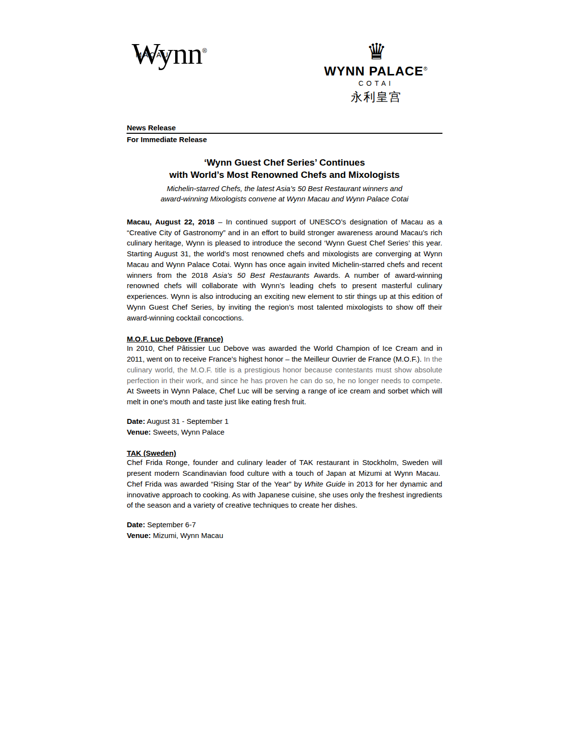Wynn®
MACAU
♛
WYNN PALACE®
COTAI
永利皇宫
News Release
For Immediate Release
‘Wynn Guest Chef Series’ Continues
with World’s Most Renowned Chefs and Mixologists
Michelin-starred Chefs, the latest Asia’s 50 Best Restaurant winners and
award-winning Mixologists convene at Wynn Macau and Wynn Palace Cotai
Macau, August 22, 2018 – In continued support of UNESCO’s designation of Macau as a “Creative City of Gastronomy” and in an effort to build stronger awareness around Macau’s rich culinary heritage, Wynn is pleased to introduce the second ‘Wynn Guest Chef Series’ this year. Starting August 31, the world’s most renowned chefs and mixologists are converging at Wynn Macau and Wynn Palace Cotai. Wynn has once again invited Michelin-starred chefs and recent winners from the 2018 Asia’s 50 Best Restaurants Awards. A number of award-winning renowned chefs will collaborate with Wynn’s leading chefs to present masterful culinary experiences. Wynn is also introducing an exciting new element to stir things up at this edition of Wynn Guest Chef Series, by inviting the region’s most talented mixologists to show off their award-winning cocktail concoctions.
M.O.F. Luc Debove (France)
In 2010, Chef Pâtissier Luc Debove was awarded the World Champion of Ice Cream and in 2011, went on to receive France’s highest honor – the Meilleur Ouvrier de France (M.O.F.). In the culinary world, the M.O.F. title is a prestigious honor because contestants must show absolute perfection in their work, and since he has proven he can do so, he no longer needs to compete. At Sweets in Wynn Palace, Chef Luc will be serving a range of ice cream and sorbet which will melt in one’s mouth and taste just like eating fresh fruit.
Date: August 31 - September 1
Venue: Sweets, Wynn Palace
TAK (Sweden)
Chef Frida Ronge, founder and culinary leader of TAK restaurant in Stockholm, Sweden will present modern Scandinavian food culture with a touch of Japan at Mizumi at Wynn Macau. Chef Frida was awarded “Rising Star of the Year” by White Guide in 2013 for her dynamic and innovative approach to cooking. As with Japanese cuisine, she uses only the freshest ingredients of the season and a variety of creative techniques to create her dishes.
Date: September 6-7
Venue: Mizumi, Wynn Macau